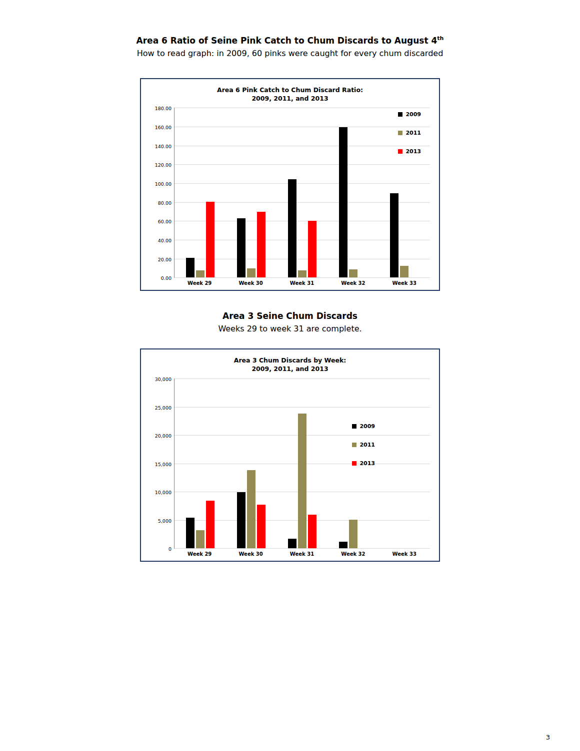Area 6 Ratio of Seine Pink Catch to Chum Discards to August 4th
How to read graph: in 2009, 60 pinks were caught for every chum discarded
Area 6 Pink Catch to Chum Discard Ratio:
2009, 2011, and 2013
180.00
160.00
140.00
120.00
100.00
80.00
60.00
40.00
20.00
0.00
2009
2011
2013
Week 29 Week 30 Week 31 Week 32 Week 33
Area 3 Seine Chum Discards
Weeks 29 to week 31 are complete.
Area 3 Chum Discards by Week:
2009, 2011, and 2013
30,000
25,000
20,000
15,000
10,000
5,000
0
2009
2011
2013
Week 29 Week 30 Week 31 Week 32 Week 33
3